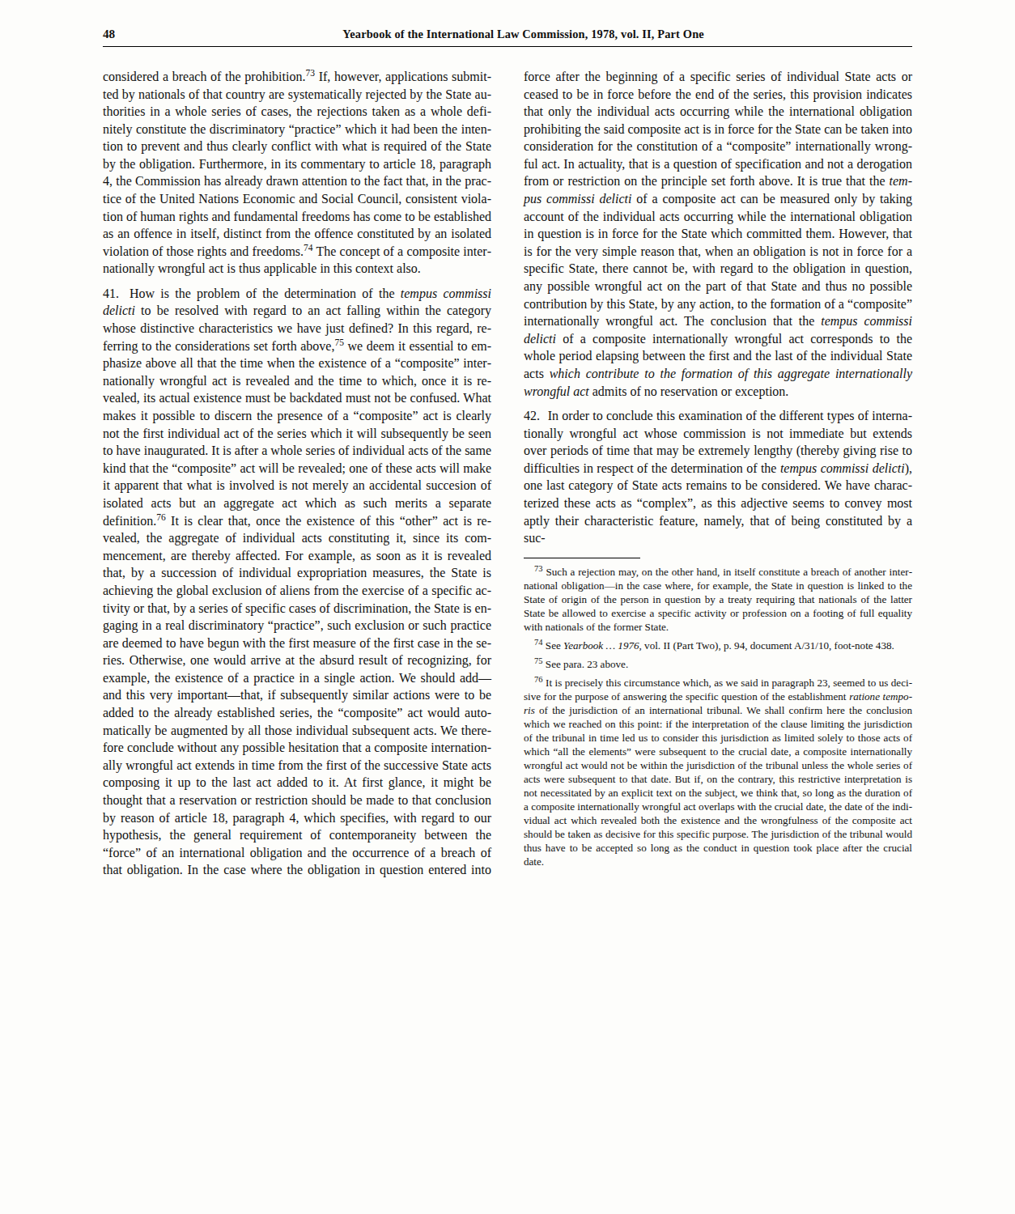48 Yearbook of the International Law Commission, 1978, vol. II, Part One
considered a breach of the prohibition.73 If, however, applications submitted by nationals of that country are systematically rejected by the State authorities in a whole series of cases, the rejections taken as a whole definitely constitute the discriminatory “practice” which it had been the intention to prevent and thus clearly conflict with what is required of the State by the obligation. Furthermore, in its commentary to article 18, paragraph 4, the Commission has already drawn attention to the fact that, in the practice of the United Nations Economic and Social Council, consistent violation of human rights and fundamental freedoms has come to be established as an offence in itself, distinct from the offence constituted by an isolated violation of those rights and freedoms.74 The concept of a composite internationally wrongful act is thus applicable in this context also.
41. How is the problem of the determination of the tempus commissi delicti to be resolved with regard to an act falling within the category whose distinctive characteristics we have just defined? In this regard, referring to the considerations set forth above,75 we deem it essential to emphasize above all that the time when the existence of a “composite” internationally wrongful act is revealed and the time to which, once it is revealed, its actual existence must be backdated must not be confused. What makes it possible to discern the presence of a “composite” act is clearly not the first individual act of the series which it will subsequently be seen to have inaugurated. It is after a whole series of individual acts of the same kind that the “composite” act will be revealed; one of these acts will make it apparent that what is involved is not merely an accidental succesion of isolated acts but an aggregate act which as such merits a separate definition.76 It is clear that, once the existence of this “other” act is revealed, the aggregate of individual acts constituting it, since its commencement, are thereby affected. For example, as soon as it is revealed that, by a succession of individual expropriation measures, the State is achieving the global exclusion of aliens from the exercise of a specific activity or that, by a series of specific cases of discrimination, the State is engaging in a real discriminatory “practice”, such exclusion or such practice are deemed to have begun with the first measure of the first case in the series. Otherwise, one would arrive at the absurd result of recognizing, for example, the existence of a practice in a single action. We should add—and this very important—that, if subsequently similar actions were to be added to the already established series, the “composite” act would automatically be augmented by all those individual subsequent acts. We therefore conclude without any possible hesitation that a composite internationally wrongful act extends in time from the first of the successive State acts composing it up to the last act added to it. At first glance, it might be thought that a reservation or restriction should be made to that conclusion by reason of article 18, paragraph 4, which specifies, with regard to our hypothesis, the general requirement of contemporaneity between the “force” of an international obligation and the occurrence of a breach of that obligation. In the case where the obligation in question entered into force after the beginning of a specific series of individual State acts or ceased to be in force before the end of the series, this provision indicates that only the individual acts occurring while the international obligation prohibiting the said composite act is in force for the State can be taken into consideration for the constitution of a “composite” internationally wrongful act. In actuality, that is a question of specification and not a derogation from or restriction on the principle set forth above. It is true that the tempus commissi delicti of a composite act can be measured only by taking account of the individual acts occurring while the international obligation in question is in force for the State which committed them. However, that is for the very simple reason that, when an obligation is not in force for a specific State, there cannot be, with regard to the obligation in question, any possible wrongful act on the part of that State and thus no possible contribution by this State, by any action, to the formation of a “composite” internationally wrongful act. The conclusion that the tempus commissi delicti of a composite internationally wrongful act corresponds to the whole period elapsing between the first and the last of the individual State acts which contribute to the formation of this aggregate internationally wrongful act admits of no reservation or exception.
42. In order to conclude this examination of the different types of internationally wrongful act whose commission is not immediate but extends over periods of time that may be extremely lengthy (thereby giving rise to difficulties in respect of the determination of the tempus commissi delicti), one last category of State acts remains to be considered. We have characterized these acts as “complex”, as this adjective seems to convey most aptly their characteristic feature, namely, that of being constituted by a suc-
73 Such a rejection may, on the other hand, in itself constitute a breach of another international obligation—in the case where, for example, the State in question is linked to the State of origin of the person in question by a treaty requiring that nationals of the latter State be allowed to exercise a specific activity or profession on a footing of full equality with nationals of the former State.
74 See Yearbook … 1976, vol. II (Part Two), p. 94, document A/31/10, foot-note 438.
75 See para. 23 above.
76 It is precisely this circumstance which, as we said in paragraph 23, seemed to us decisive for the purpose of answering the specific question of the establishment ratione temporis of the jurisdiction of an international tribunal. We shall confirm here the conclusion which we reached on this point: if the interpretation of the clause limiting the jurisdiction of the tribunal in time led us to consider this jurisdiction as limited solely to those acts of which “all the elements” were subsequent to the crucial date, a composite internationally wrongful act would not be within the jurisdiction of the tribunal unless the whole series of acts were subsequent to that date. But if, on the contrary, this restrictive interpretation is not necessitated by an explicit text on the subject, we think that, so long as the duration of a composite internationally wrongful act overlaps with the crucial date, the date of the individual act which revealed both the existence and the wrongfulness of the composite act should be taken as decisive for this specific purpose. The jurisdiction of the tribunal would thus have to be accepted so long as the conduct in question took place after the crucial date.